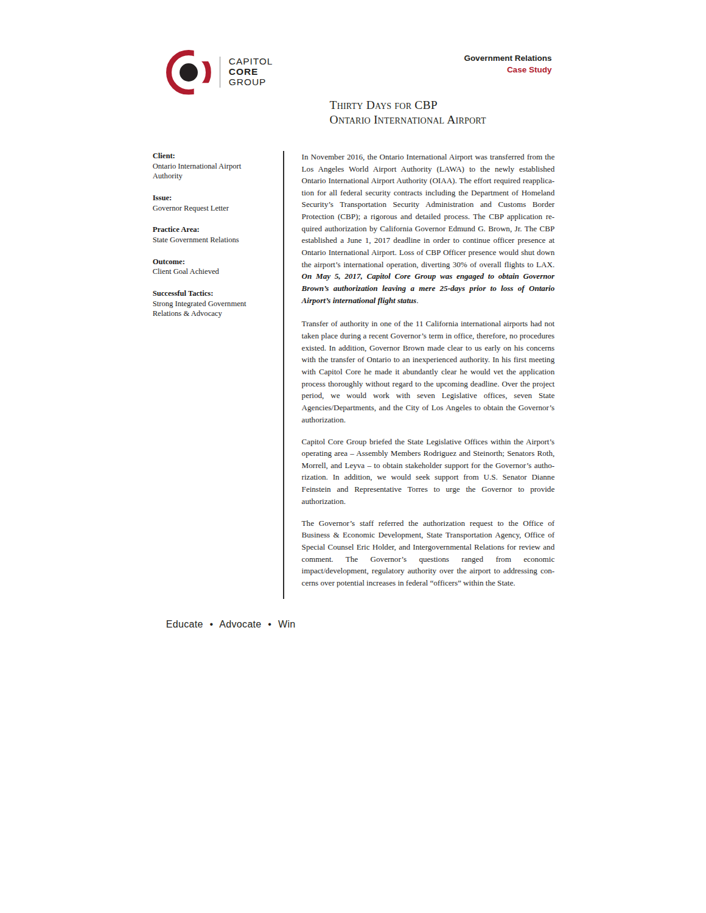CAPITOL
CORE
GROUP
Government Relations
Case Study
Thirty Days for CBP
Ontario International Airport
Client:
Ontario International Airport Authority
Issue:
Governor Request Letter
Practice Area:
State Government Relations
Outcome:
Client Goal Achieved
Successful Tactics:
Strong Integrated Government Relations & Advocacy
In November 2016, the Ontario International Airport was transferred from the Los Angeles World Airport Authority (LAWA) to the newly established Ontario International Airport Authority (OIAA). The effort required reapplication for all federal security contracts including the Department of Homeland Security’s Transportation Security Administration and Customs Border Protection (CBP); a rigorous and detailed process. The CBP application required authorization by California Governor Edmund G. Brown, Jr. The CBP established a June 1, 2017 deadline in order to continue officer presence at Ontario International Airport. Loss of CBP Officer presence would shut down the airport’s international operation, diverting 30% of overall flights to LAX. On May 5, 2017, Capitol Core Group was engaged to obtain Governor Brown’s authorization leaving a mere 25-days prior to loss of Ontario Airport’s international flight status.
Transfer of authority in one of the 11 California international airports had not taken place during a recent Governor’s term in office, therefore, no procedures existed. In addition, Governor Brown made clear to us early on his concerns with the transfer of Ontario to an inexperienced authority. In his first meeting with Capitol Core he made it abundantly clear he would vet the application process thoroughly without regard to the upcoming deadline. Over the project period, we would work with seven Legislative offices, seven State Agencies/Departments, and the City of Los Angeles to obtain the Governor’s authorization.
Capitol Core Group briefed the State Legislative Offices within the Airport’s operating area – Assembly Members Rodriguez and Steinorth; Senators Roth, Morrell, and Leyva – to obtain stakeholder support for the Governor’s authorization. In addition, we would seek support from U.S. Senator Dianne Feinstein and Representative Torres to urge the Governor to provide authorization.
The Governor’s staff referred the authorization request to the Office of Business & Economic Development, State Transportation Agency, Office of Special Counsel Eric Holder, and Intergovernmental Relations for review and comment. The Governor’s questions ranged from economic impact/development, regulatory authority over the airport to addressing concerns over potential increases in federal “officers” within the State.
Educate • Advocate • Win